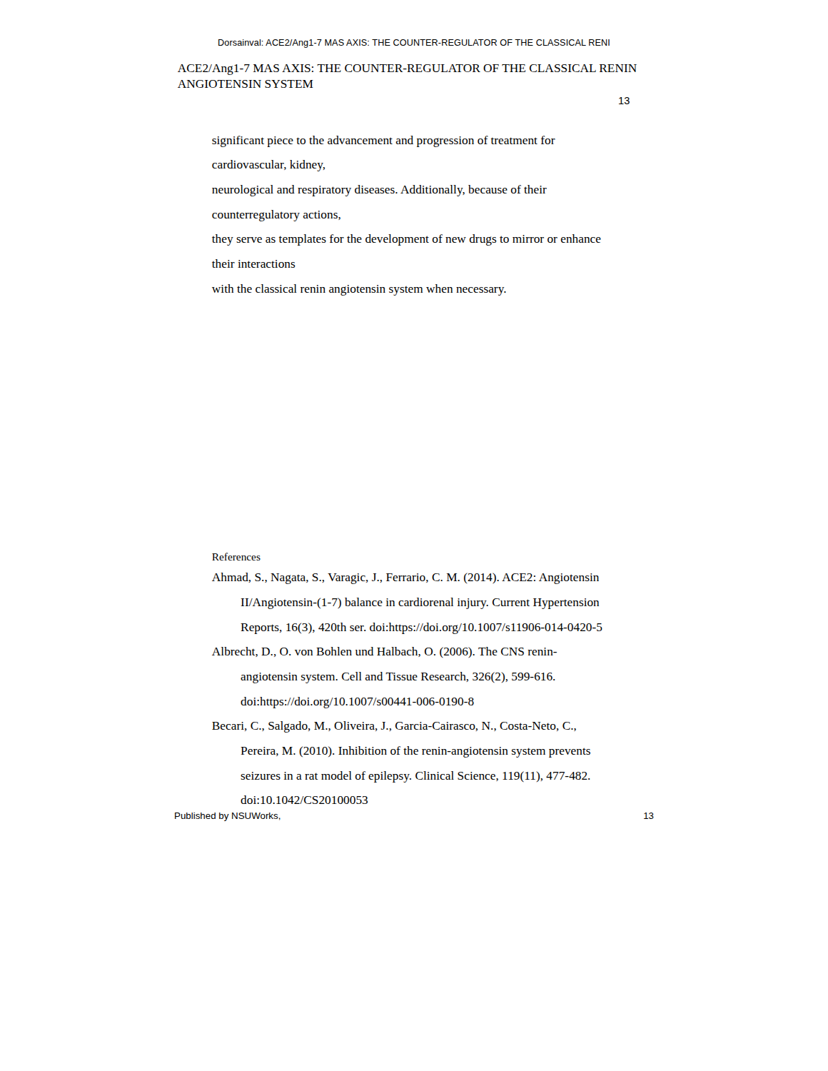Dorsainval: ACE2/Ang1-7 MAS AXIS: THE COUNTER-REGULATOR OF THE CLASSICAL RENI
ACE2/Ang1-7 MAS AXIS: THE COUNTER-REGULATOR OF THE CLASSICAL RENIN
ANGIOTENSIN SYSTEM
13
significant piece to the advancement and progression of treatment for cardiovascular, kidney,
neurological and respiratory diseases. Additionally, because of their counterregulatory actions,
they serve as templates for the development of new drugs to mirror or enhance their interactions
with the classical renin angiotensin system when necessary.
References
Ahmad, S., Nagata, S., Varagic, J., Ferrario, C. M. (2014). ACE2: Angiotensin II/Angiotensin-(1-7) balance in cardiorenal injury. Current Hypertension Reports, 16(3), 420th ser. doi:https://doi.org/10.1007/s11906-014-0420-5
Albrecht, D., O. von Bohlen und Halbach, O. (2006). The CNS renin-angiotensin system. Cell and Tissue Research, 326(2), 599-616. doi:https://doi.org/10.1007/s00441-006-0190-8
Becari, C., Salgado, M., Oliveira, J., Garcia-Cairasco, N., Costa-Neto, C., Pereira, M. (2010). Inhibition of the renin-angiotensin system prevents seizures in a rat model of epilepsy. Clinical Science, 119(11), 477-482. doi:10.1042/CS20100053
Published by NSUWorks,
13